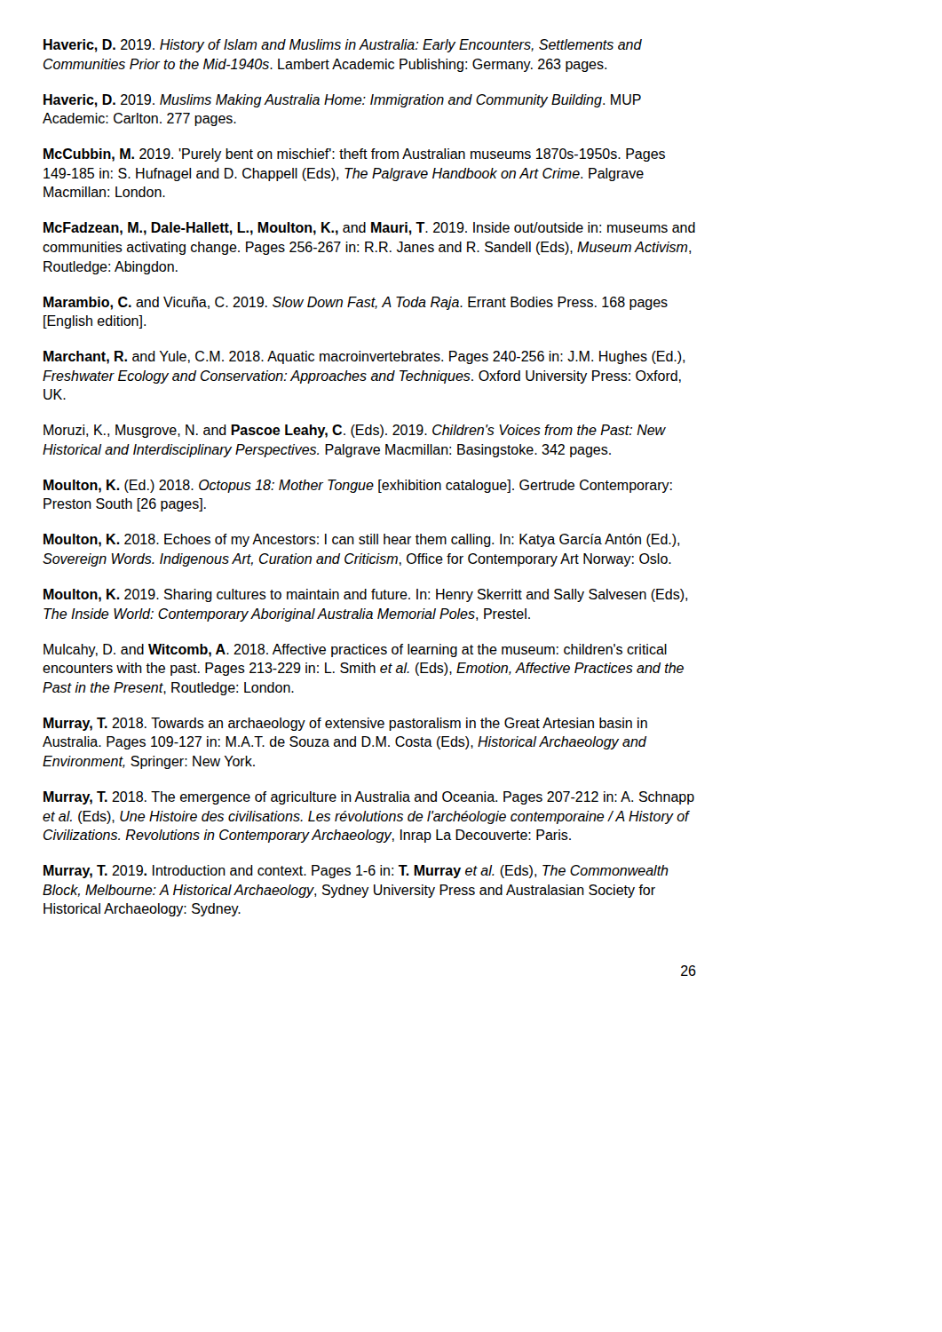Haveric, D. 2019. History of Islam and Muslims in Australia: Early Encounters, Settlements and Communities Prior to the Mid-1940s. Lambert Academic Publishing: Germany. 263 pages.
Haveric, D. 2019. Muslims Making Australia Home: Immigration and Community Building. MUP Academic: Carlton. 277 pages.
McCubbin, M. 2019. 'Purely bent on mischief': theft from Australian museums 1870s-1950s. Pages 149-185 in: S. Hufnagel and D. Chappell (Eds), The Palgrave Handbook on Art Crime. Palgrave Macmillan: London.
McFadzean, M., Dale-Hallett, L., Moulton, K., and Mauri, T. 2019. Inside out/outside in: museums and communities activating change. Pages 256-267 in: R.R. Janes and R. Sandell (Eds), Museum Activism, Routledge: Abingdon.
Marambio, C. and Vicuña, C. 2019. Slow Down Fast, A Toda Raja. Errant Bodies Press. 168 pages [English edition].
Marchant, R. and Yule, C.M. 2018. Aquatic macroinvertebrates. Pages 240-256 in: J.M. Hughes (Ed.), Freshwater Ecology and Conservation: Approaches and Techniques. Oxford University Press: Oxford, UK.
Moruzi, K., Musgrove, N. and Pascoe Leahy, C. (Eds). 2019. Children's Voices from the Past: New Historical and Interdisciplinary Perspectives. Palgrave Macmillan: Basingstoke. 342 pages.
Moulton, K. (Ed.) 2018. Octopus 18: Mother Tongue [exhibition catalogue]. Gertrude Contemporary: Preston South [26 pages].
Moulton, K. 2018. Echoes of my Ancestors: I can still hear them calling. In: Katya García Antón (Ed.), Sovereign Words. Indigenous Art, Curation and Criticism, Office for Contemporary Art Norway: Oslo.
Moulton, K. 2019. Sharing cultures to maintain and future. In: Henry Skerritt and Sally Salvesen (Eds), The Inside World: Contemporary Aboriginal Australia Memorial Poles, Prestel.
Mulcahy, D. and Witcomb, A. 2018. Affective practices of learning at the museum: children's critical encounters with the past. Pages 213-229 in: L. Smith et al. (Eds), Emotion, Affective Practices and the Past in the Present, Routledge: London.
Murray, T. 2018. Towards an archaeology of extensive pastoralism in the Great Artesian basin in Australia. Pages 109-127 in: M.A.T. de Souza and D.M. Costa (Eds), Historical Archaeology and Environment, Springer: New York.
Murray, T. 2018. The emergence of agriculture in Australia and Oceania. Pages 207-212 in: A. Schnapp et al. (Eds), Une Histoire des civilisations. Les révolutions de l'archéologie contemporaine / A History of Civilizations. Revolutions in Contemporary Archaeology, Inrap La Decouverte: Paris.
Murray, T. 2019. Introduction and context. Pages 1-6 in: T. Murray et al. (Eds), The Commonwealth Block, Melbourne: A Historical Archaeology, Sydney University Press and Australasian Society for Historical Archaeology: Sydney.
26